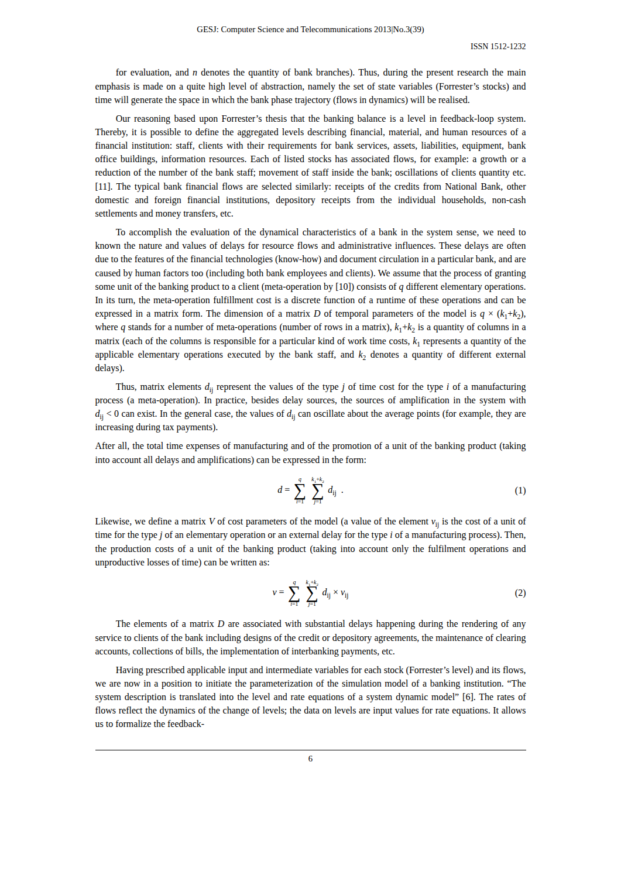GESJ: Computer Science and Telecommunications 2013|No.3(39)
ISSN 1512-1232
for evaluation, and n denotes the quantity of bank branches). Thus, during the present research the main emphasis is made on a quite high level of abstraction, namely the set of state variables (Forrester’s stocks) and time will generate the space in which the bank phase trajectory (flows in dynamics) will be realised.
Our reasoning based upon Forrester’s thesis that the banking balance is a level in feedback-loop system. Thereby, it is possible to define the aggregated levels describing financial, material, and human resources of a financial institution: staff, clients with their requirements for bank services, assets, liabilities, equipment, bank office buildings, information resources. Each of listed stocks has associated flows, for example: a growth or a reduction of the number of the bank staff; movement of staff inside the bank; oscillations of clients quantity etc. [11]. The typical bank financial flows are selected similarly: receipts of the credits from National Bank, other domestic and foreign financial institutions, depository receipts from the individual households, non-cash settlements and money transfers, etc.
To accomplish the evaluation of the dynamical characteristics of a bank in the system sense, we need to known the nature and values of delays for resource flows and administrative influences. These delays are often due to the features of the financial technologies (know-how) and document circulation in a particular bank, and are caused by human factors too (including both bank employees and clients). We assume that the process of granting some unit of the banking product to a client (meta-operation by [10]) consists of q different elementary operations. In its turn, the meta-operation fulfillment cost is a discrete function of a runtime of these operations and can be expressed in a matrix form. The dimension of a matrix D of temporal parameters of the model is q × (k1+k2), where q stands for a number of meta-operations (number of rows in a matrix), k1+k2 is a quantity of columns in a matrix (each of the columns is responsible for a particular kind of work time costs, k1 represents a quantity of the applicable elementary operations executed by the bank staff, and k2 denotes a quantity of different external delays).
Thus, matrix elements dij represent the values of the type j of time cost for the type i of a manufacturing process (a meta-operation). In practice, besides delay sources, the sources of amplification in the system with dij < 0 can exist. In the general case, the values of dij can oscillate about the average points (for example, they are increasing during tax payments).
After all, the total time expenses of manufacturing and of the promotion of a unit of the banking product (taking into account all delays and amplifications) can be expressed in the form:
d = q ∑ i=1 k1+k2 ∑ j=1 dij . (1)
Likewise, we define a matrix V of cost parameters of the model (a value of the element vij is the cost of a unit of time for the type j of an elementary operation or an external delay for the type i of a manufacturing process). Then, the production costs of a unit of the banking product (taking into account only the fulfilment operations and unproductive losses of time) can be written as:
v = q ∑ i=1 k1+k2 ∑ j=1 dij × vij (2)
The elements of a matrix D are associated with substantial delays happening during the rendering of any service to clients of the bank including designs of the credit or depository agreements, the maintenance of clearing accounts, collections of bills, the implementation of interbanking payments, etc.
Having prescribed applicable input and intermediate variables for each stock (Forrester’s level) and its flows, we are now in a position to initiate the parameterization of the simulation model of a banking institution. “The system description is translated into the level and rate equations of a system dynamic model” [6]. The rates of flows reflect the dynamics of the change of levels; the data on levels are input values for rate equations. It allows us to formalize the feedback-
6